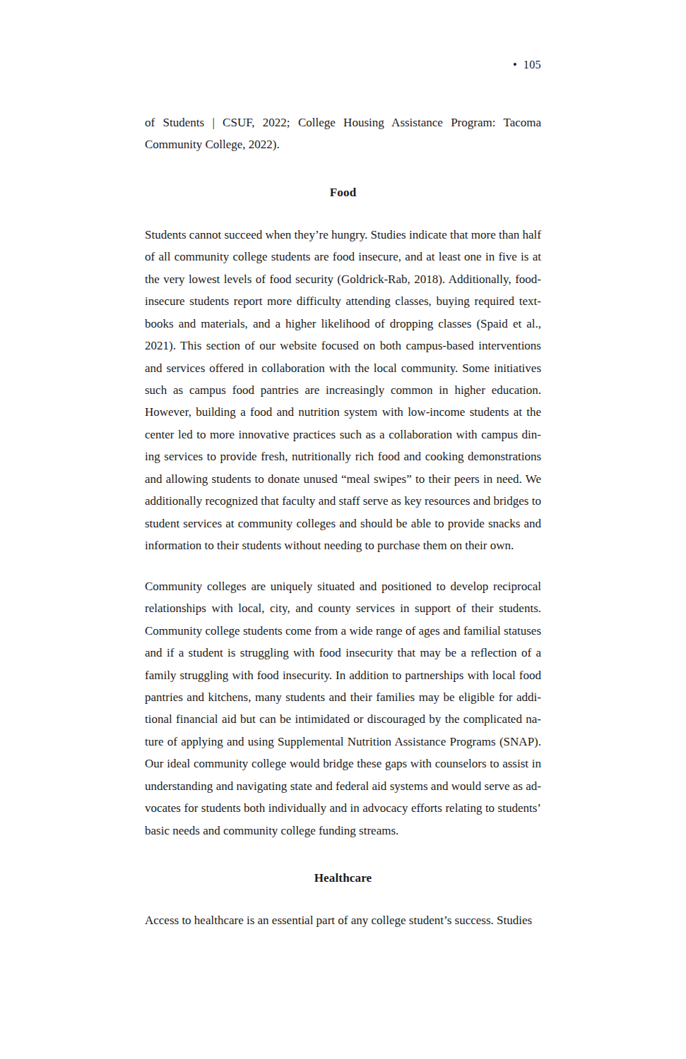•105
of Students | CSUF, 2022; College Housing Assistance Program: Tacoma Community College, 2022).
Food
Students cannot succeed when they’re hungry. Studies indicate that more than half of all community college students are food insecure, and at least one in five is at the very lowest levels of food security (Goldrick-Rab, 2018). Additionally, food-insecure students report more difficulty attending classes, buying required textbooks and materials, and a higher likelihood of dropping classes (Spaid et al., 2021). This section of our website focused on both campus-based interventions and services offered in collaboration with the local community. Some initiatives such as campus food pantries are increasingly common in higher education. However, building a food and nutrition system with low-income students at the center led to more innovative practices such as a collaboration with campus dining services to provide fresh, nutritionally rich food and cooking demonstrations and allowing students to donate unused “meal swipes” to their peers in need. We additionally recognized that faculty and staff serve as key resources and bridges to student services at community colleges and should be able to provide snacks and information to their students without needing to purchase them on their own.
Community colleges are uniquely situated and positioned to develop reciprocal relationships with local, city, and county services in support of their students. Community college students come from a wide range of ages and familial statuses and if a student is struggling with food insecurity that may be a reflection of a family struggling with food insecurity. In addition to partnerships with local food pantries and kitchens, many students and their families may be eligible for additional financial aid but can be intimidated or discouraged by the complicated nature of applying and using Supplemental Nutrition Assistance Programs (SNAP). Our ideal community college would bridge these gaps with counselors to assist in understanding and navigating state and federal aid systems and would serve as advocates for students both individually and in advocacy efforts relating to students’ basic needs and community college funding streams.
Healthcare
Access to healthcare is an essential part of any college student’s success. Studies